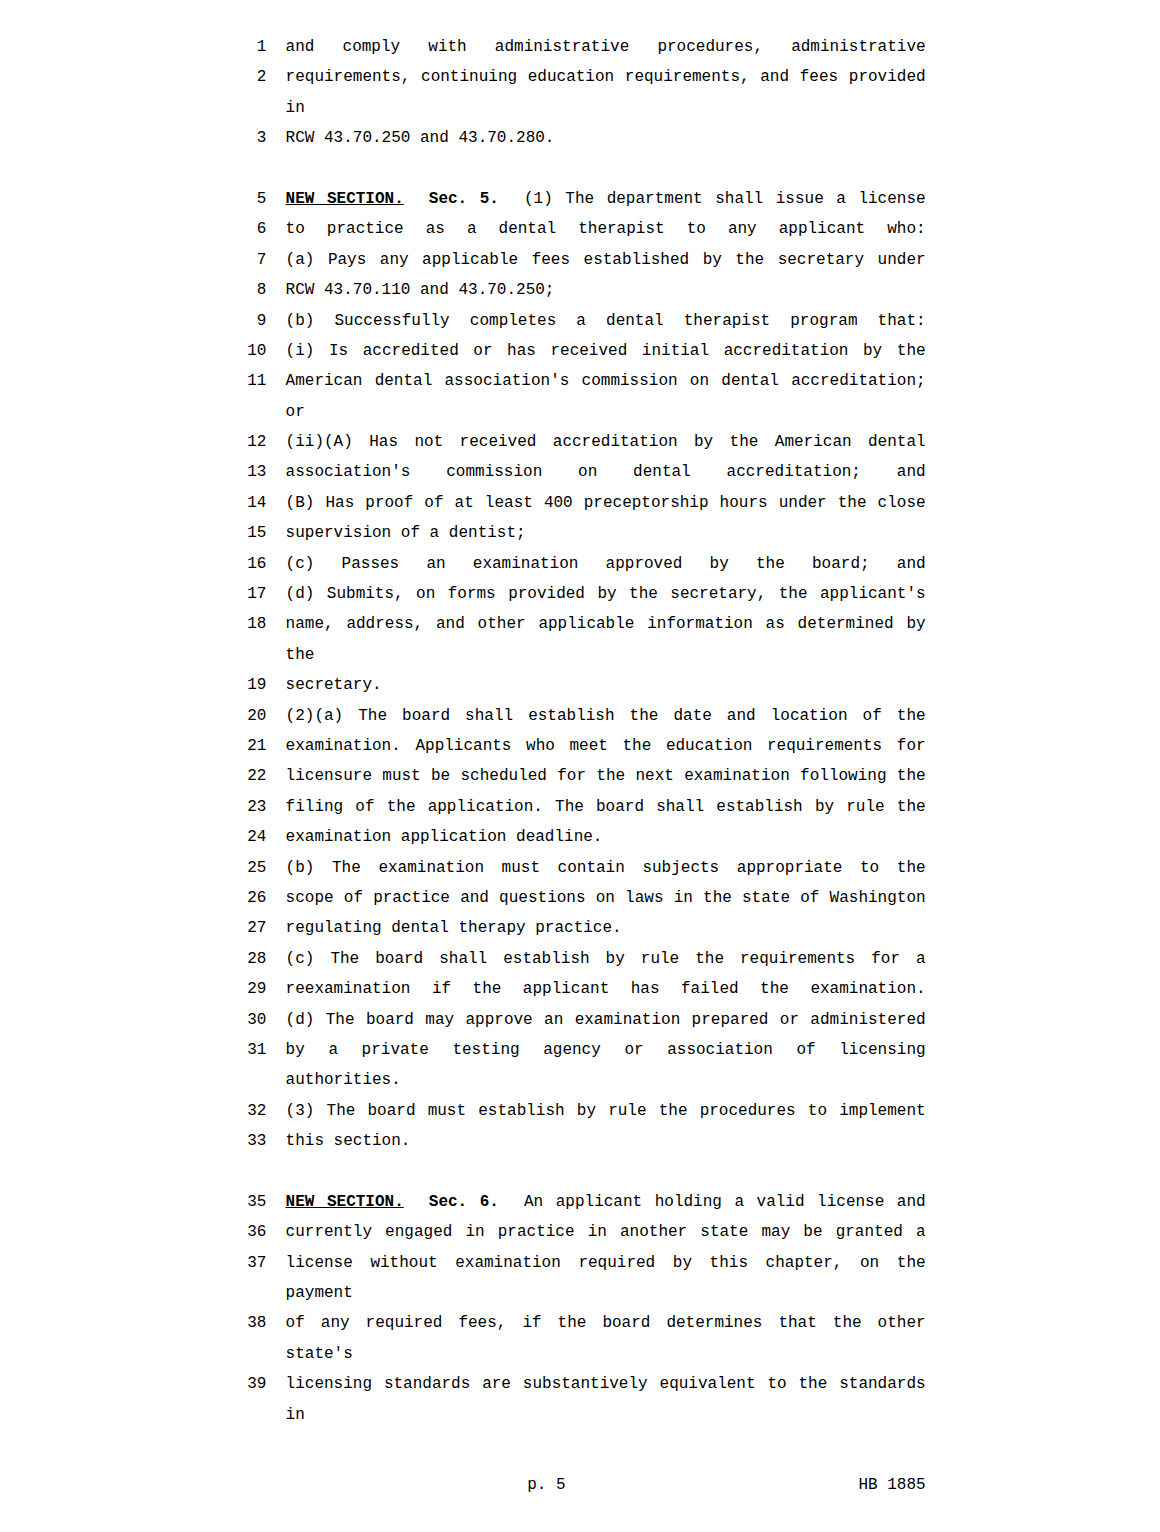and comply with administrative procedures, administrative
requirements, continuing education requirements, and fees provided in
RCW 43.70.250 and 43.70.280.
NEW SECTION. Sec. 5. (1) The department shall issue a license
to practice as a dental therapist to any applicant who:
(a) Pays any applicable fees established by the secretary under
RCW 43.70.110 and 43.70.250;
(b) Successfully completes a dental therapist program that:
(i) Is accredited or has received initial accreditation by the
American dental association's commission on dental accreditation; or
(ii)(A) Has not received accreditation by the American dental
association's commission on dental accreditation; and
(B) Has proof of at least 400 preceptorship hours under the close
supervision of a dentist;
(c) Passes an examination approved by the board; and
(d) Submits, on forms provided by the secretary, the applicant's
name, address, and other applicable information as determined by the
secretary.
(2)(a) The board shall establish the date and location of the
examination. Applicants who meet the education requirements for
licensure must be scheduled for the next examination following the
filing of the application. The board shall establish by rule the
examination application deadline.
(b) The examination must contain subjects appropriate to the
scope of practice and questions on laws in the state of Washington
regulating dental therapy practice.
(c) The board shall establish by rule the requirements for a
reexamination if the applicant has failed the examination.
(d) The board may approve an examination prepared or administered
by a private testing agency or association of licensing authorities.
(3) The board must establish by rule the procedures to implement
this section.
NEW SECTION. Sec. 6. An applicant holding a valid license and
currently engaged in practice in another state may be granted a
license without examination required by this chapter, on the payment
of any required fees, if the board determines that the other state's
licensing standards are substantively equivalent to the standards in
p. 5HB 1885